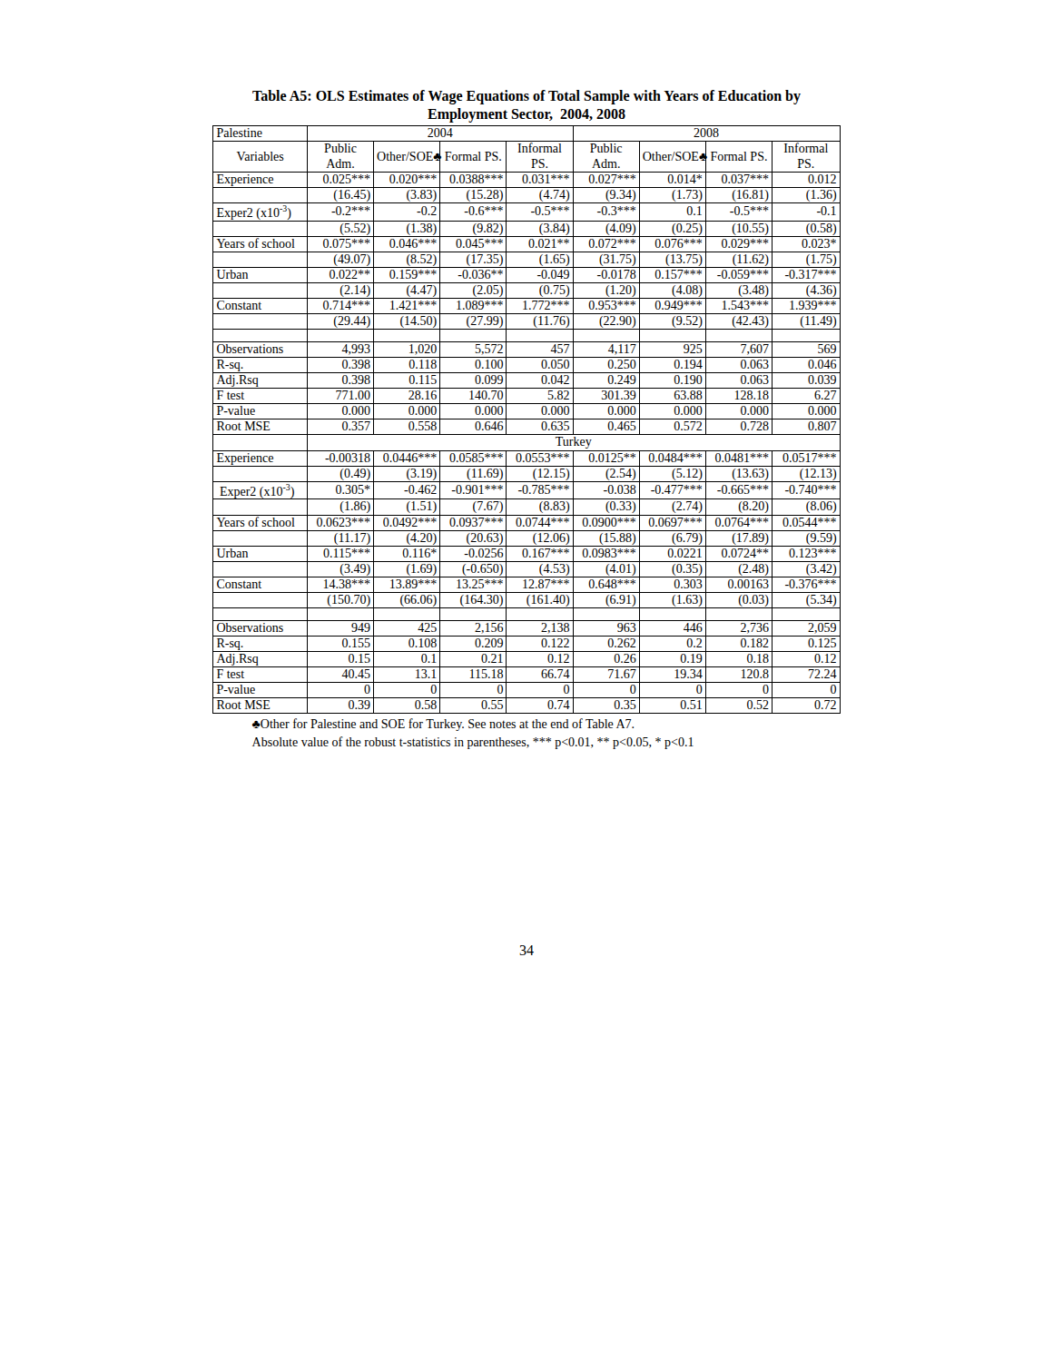Table A5: OLS Estimates of Wage Equations of Total Sample with Years of Education by
Employment Sector, 2004, 2008
| Palestine | 2004 | 2008 |
| Variables | Public Adm. | Other/SOE♣ | Formal PS. | Informal PS. | Public Adm. | Other/SOE♣ | Formal PS. | Informal PS. |
| Experience | 0.025*** | 0.020*** | 0.0388*** | 0.031*** | 0.027*** | 0.014* | 0.037*** | 0.012 |
| | (16.45) | (3.83) | (15.28) | (4.74) | (9.34) | (1.73) | (16.81) | (1.36) |
| Exper2 (x10 -3 ) | -0.2*** | -0.2 | -0.6*** | -0.5*** | -0.3*** | 0.1 | -0.5*** | -0.1 |
| | (5.52) | (1.38) | (9.82) | (3.84) | (4.09) | (0.25) | (10.55) | (0.58) |
| Years of school | 0.075*** | 0.046*** | 0.045*** | 0.021** | 0.072*** | 0.076*** | 0.029*** | 0.023* |
| | (49.07) | (8.52) | (17.35) | (1.65) | (31.75) | (13.75) | (11.62) | (1.75) |
| Urban | 0.022** | 0.159*** | -0.036** | -0.049 | -0.0178 | 0.157*** | -0.059*** | -0.317*** |
| | (2.14) | (4.47) | (2.05) | (0.75) | (1.20) | (4.08) | (3.48) | (4.36) |
| Constant | 0.714*** | 1.421*** | 1.089*** | 1.772*** | 0.953*** | 0.949*** | 1.543*** | 1.939*** |
| | (29.44) | (14.50) | (27.99) | (11.76) | (22.90) | (9.52) | (42.43) | (11.49) |
| Observations | 4,993 | 1,020 | 5,572 | 457 | 4,117 | 925 | 7,607 | 569 |
| R-sq. | 0.398 | 0.118 | 0.100 | 0.050 | 0.250 | 0.194 | 0.063 | 0.046 |
| Adj.Rsq | 0.398 | 0.115 | 0.099 | 0.042 | 0.249 | 0.190 | 0.063 | 0.039 |
| F test | 771.00 | 28.16 | 140.70 | 5.82 | 301.39 | 63.88 | 128.18 | 6.27 |
| P-value | 0.000 | 0.000 | 0.000 | 0.000 | 0.000 | 0.000 | 0.000 | 0.000 |
| Root MSE | 0.357 | 0.558 | 0.646 | 0.635 | 0.465 | 0.572 | 0.728 | 0.807 |
| | Turkey |
| Experience | -0.00318 | 0.0446*** | 0.0585*** | 0.0553*** | 0.0125** | 0.0484*** | 0.0481*** | 0.0517*** |
| | (0.49) | (3.19) | (11.69) | (12.15) | (2.54) | (5.12) | (13.63) | (12.13) |
| Exper2 (x10 -3 ) | 0.305* | -0.462 | -0.901*** | -0.785*** | -0.038 | -0.477*** | -0.665*** | -0.740*** |
| | (1.86) | (1.51) | (7.67) | (8.83) | (0.33) | (2.74) | (8.20) | (8.06) |
| Years of school | 0.0623*** | 0.0492*** | 0.0937*** | 0.0744*** | 0.0900*** | 0.0697*** | 0.0764*** | 0.0544*** |
| | (11.17) | (4.20) | (20.63) | (12.06) | (15.88) | (6.79) | (17.89) | (9.59) |
| Urban | 0.115*** | 0.116* | -0.0256 | 0.167*** | 0.0983*** | 0.0221 | 0.0724** | 0.123*** |
| | (3.49) | (1.69) | (-0.650) | (4.53) | (4.01) | (0.35) | (2.48) | (3.42) |
| Constant | 14.38*** | 13.89*** | 13.25*** | 12.87*** | 0.648*** | 0.303 | 0.00163 | -0.376*** |
| | (150.70) | (66.06) | (164.30) | (161.40) | (6.91) | (1.63) | (0.03) | (5.34) |
| Observations | 949 | 425 | 2,156 | 2,138 | 963 | 446 | 2,736 | 2,059 |
| R-sq. | 0.155 | 0.108 | 0.209 | 0.122 | 0.262 | 0.2 | 0.182 | 0.125 |
| Adj.Rsq | 0.15 | 0.1 | 0.21 | 0.12 | 0.26 | 0.19 | 0.18 | 0.12 |
| F test | 40.45 | 13.1 | 115.18 | 66.74 | 71.67 | 19.34 | 120.8 | 72.24 |
| P-value | 0 | 0 | 0 | 0 | 0 | 0 | 0 | 0 |
| Root MSE | 0.39 | 0.58 | 0.55 | 0.74 | 0.35 | 0.51 | 0.52 | 0.72 |
♣Other for Palestine and SOE for Turkey. See notes at the end of Table A7.
Absolute value of the robust t-statistics in parentheses, *** p<0.01, ** p<0.05, * p<0.1
34